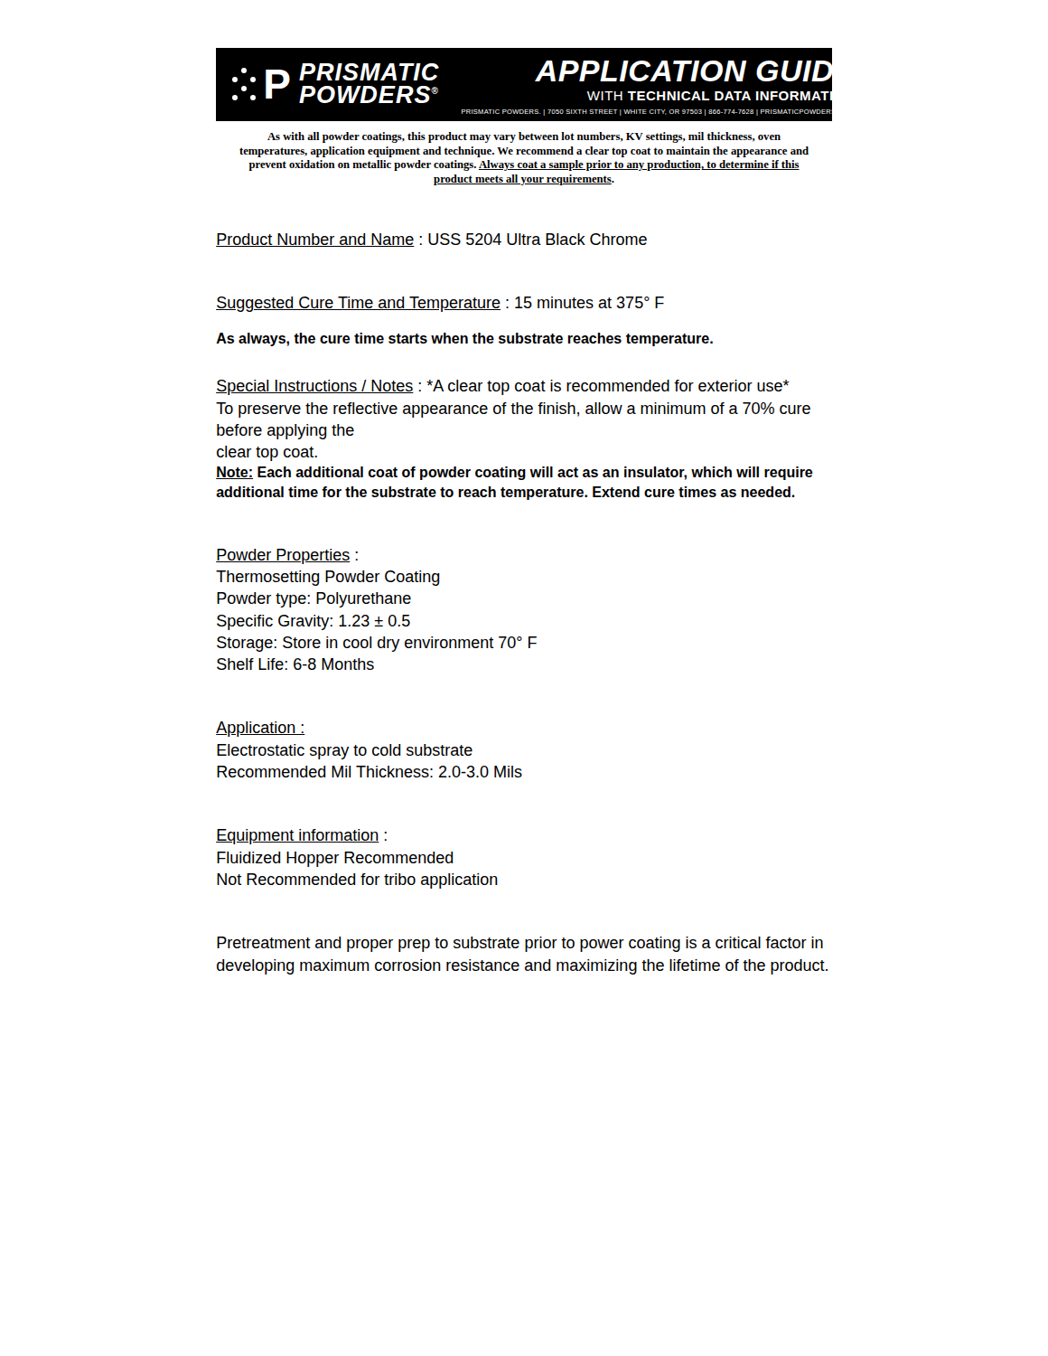P
PRISMATIC POWDERS®
APPLICATION GUIDE
WITH TECHNICAL DATA INFORMATION
PRISMATIC POWDERS. | 7050 SIXTH STREET | WHITE CITY, OR 97503 | 866-774-7628 | PRISMATICPOWDERS.COM
As with all powder coatings, this product may vary between lot numbers, KV settings, mil thickness, oven temperatures, application equipment and technique. We recommend a clear top coat to maintain the appearance and prevent oxidation on metallic powder coatings. Always coat a sample prior to any production, to determine if this product meets all your requirements.
Product Number and Name : USS 5204 Ultra Black Chrome
Suggested Cure Time and Temperature : 15 minutes at 375° F
As always, the cure time starts when the substrate reaches temperature.
Special Instructions / Notes : *A clear top coat is recommended for exterior use*
To preserve the reflective appearance of the finish, allow a minimum of a 70% cure before applying the
clear top coat.
Note: Each additional coat of powder coating will act as an insulator, which will require additional time for the substrate to reach temperature. Extend cure times as needed.
Powder Properties :
Thermosetting Powder Coating
Powder type: Polyurethane
Specific Gravity: 1.23 ± 0.5
Storage: Store in cool dry environment 70° F
Shelf Life: 6-8 Months
Application :
Electrostatic spray to cold substrate
Recommended Mil Thickness: 2.0-3.0 Mils
Equipment information :
Fluidized Hopper Recommended
Not Recommended for tribo application
Pretreatment and proper prep to substrate prior to power coating is a critical factor in developing maximum corrosion resistance and maximizing the lifetime of the product.